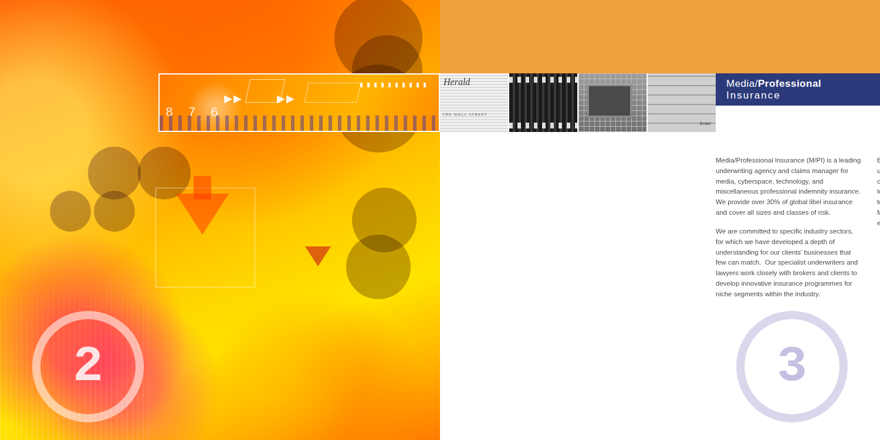▶▶
▶▶
8 7 6
2
Media/Professional
Insurance
Media/Professional Insurance (M/PI) is a leading underwriting agency and claims manager for media, cyberspace, technology, and miscellaneous professional indemnity insurance. We provide over 30% of global libel insurance and cover all sizes and classes of risk.
We are committed to specific industry sectors, for which we have developed a depth of understanding for our clients’ businesses that few can match. Our specialist underwriters and lawyers work closely with brokers and clients to develop innovative insurance programmes for niche segments within the industry.
By using expertise developed over 25 years to understand their business, we can also help clients put in place risk management processes to mitigate their exposures. When clients have to make a claim, our dedicated Claims Management service provides the global expertise to help them.
3